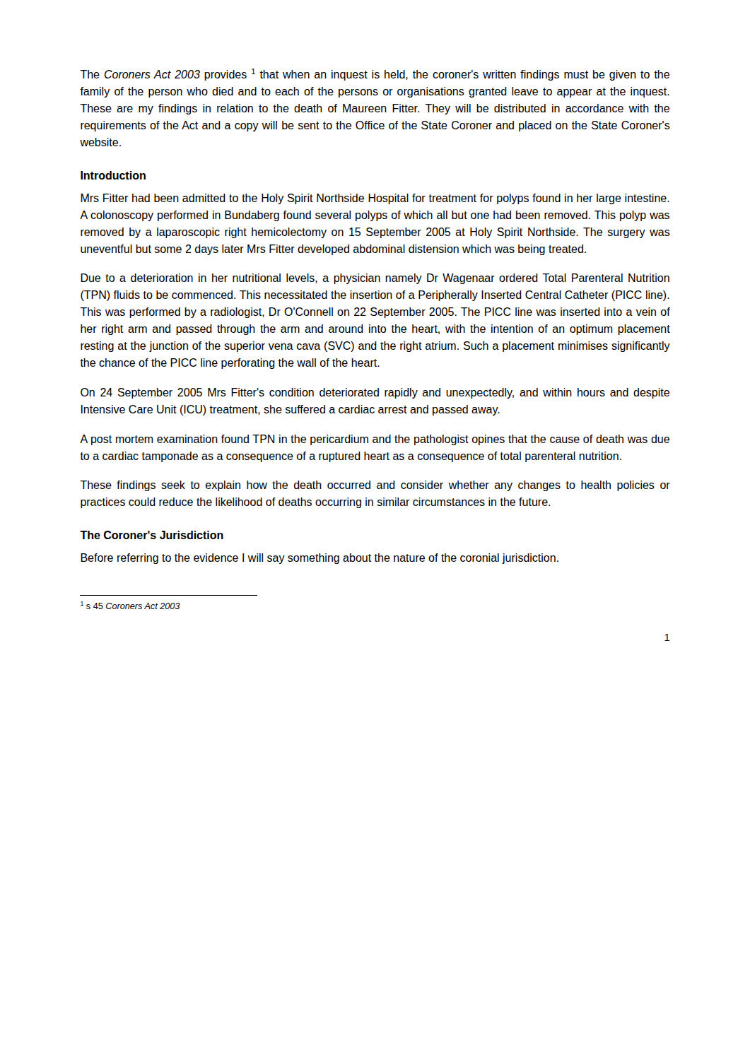The Coroners Act 2003 provides 1 that when an inquest is held, the coroner's written findings must be given to the family of the person who died and to each of the persons or organisations granted leave to appear at the inquest. These are my findings in relation to the death of Maureen Fitter. They will be distributed in accordance with the requirements of the Act and a copy will be sent to the Office of the State Coroner and placed on the State Coroner's website.
Introduction
Mrs Fitter had been admitted to the Holy Spirit Northside Hospital for treatment for polyps found in her large intestine. A colonoscopy performed in Bundaberg found several polyps of which all but one had been removed. This polyp was removed by a laparoscopic right hemicolectomy on 15 September 2005 at Holy Spirit Northside. The surgery was uneventful but some 2 days later Mrs Fitter developed abdominal distension which was being treated.
Due to a deterioration in her nutritional levels, a physician namely Dr Wagenaar ordered Total Parenteral Nutrition (TPN) fluids to be commenced. This necessitated the insertion of a Peripherally Inserted Central Catheter (PICC line). This was performed by a radiologist, Dr O'Connell on 22 September 2005. The PICC line was inserted into a vein of her right arm and passed through the arm and around into the heart, with the intention of an optimum placement resting at the junction of the superior vena cava (SVC) and the right atrium. Such a placement minimises significantly the chance of the PICC line perforating the wall of the heart.
On 24 September 2005 Mrs Fitter's condition deteriorated rapidly and unexpectedly, and within hours and despite Intensive Care Unit (ICU) treatment, she suffered a cardiac arrest and passed away.
A post mortem examination found TPN in the pericardium and the pathologist opines that the cause of death was due to a cardiac tamponade as a consequence of a ruptured heart as a consequence of total parenteral nutrition.
These findings seek to explain how the death occurred and consider whether any changes to health policies or practices could reduce the likelihood of deaths occurring in similar circumstances in the future.
The Coroner's Jurisdiction
Before referring to the evidence I will say something about the nature of the coronial jurisdiction.
1 s 45 Coroners Act 2003
1